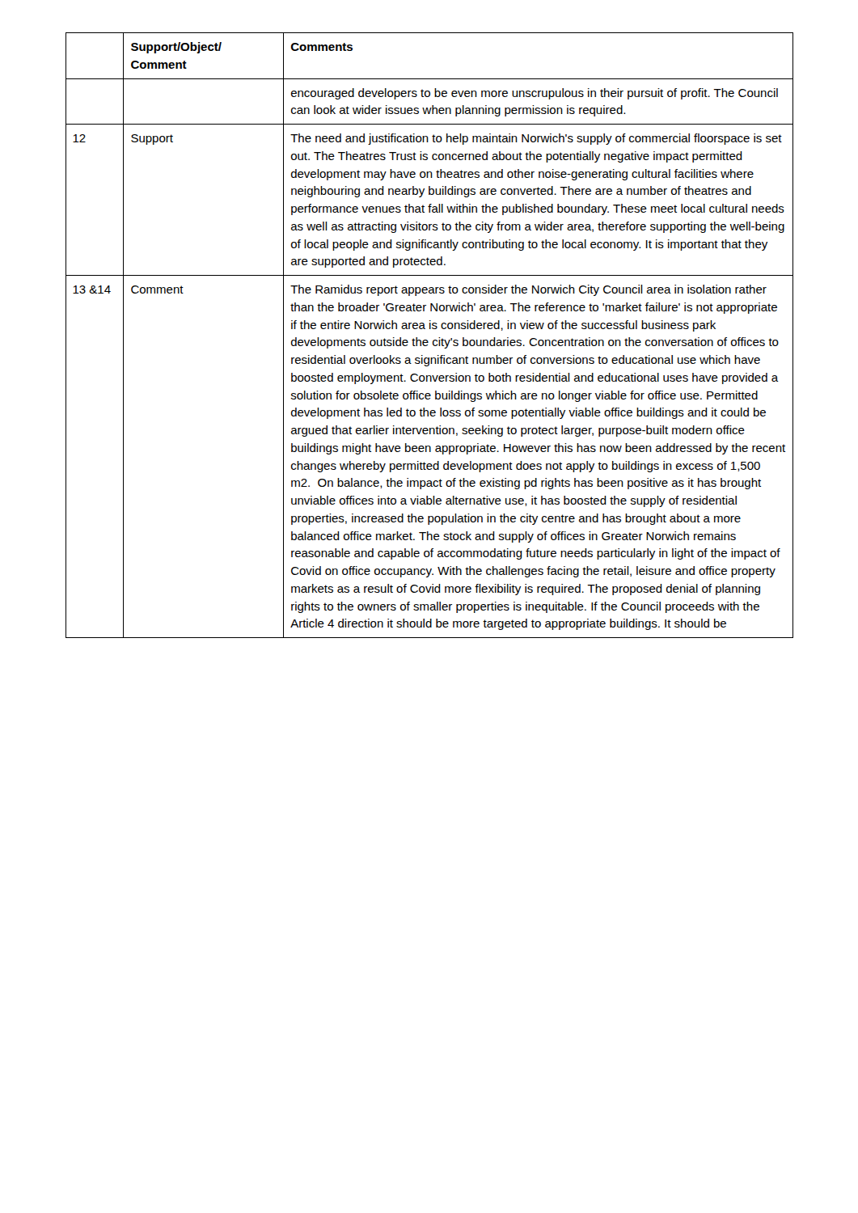| | Support/Object/ Comment | Comments |
| --- | --- | --- |
| | | encouraged developers to be even more unscrupulous in their pursuit of profit. The Council can look at wider issues when planning permission is required. |
| 12 | Support | The need and justification to help maintain Norwich's supply of commercial floorspace is set out. The Theatres Trust is concerned about the potentially negative impact permitted development may have on theatres and other noise-generating cultural facilities where neighbouring and nearby buildings are converted. There are a number of theatres and performance venues that fall within the published boundary. These meet local cultural needs as well as attracting visitors to the city from a wider area, therefore supporting the well-being of local people and significantly contributing to the local economy. It is important that they are supported and protected. |
| 13 &14 | Comment | The Ramidus report appears to consider the Norwich City Council area in isolation rather than the broader 'Greater Norwich' area. The reference to 'market failure' is not appropriate if the entire Norwich area is considered, in view of the successful business park developments outside the city's boundaries. Concentration on the conversation of offices to residential overlooks a significant number of conversions to educational use which have boosted employment. Conversion to both residential and educational uses have provided a solution for obsolete office buildings which are no longer viable for office use. Permitted development has led to the loss of some potentially viable office buildings and it could be argued that earlier intervention, seeking to protect larger, purpose-built modern office buildings might have been appropriate. However this has now been addressed by the recent changes whereby permitted development does not apply to buildings in excess of 1,500 m2. On balance, the impact of the existing pd rights has been positive as it has brought unviable offices into a viable alternative use, it has boosted the supply of residential properties, increased the population in the city centre and has brought about a more balanced office market. The stock and supply of offices in Greater Norwich remains reasonable and capable of accommodating future needs particularly in light of the impact of Covid on office occupancy. With the challenges facing the retail, leisure and office property markets as a result of Covid more flexibility is required. The proposed denial of planning rights to the owners of smaller properties is inequitable. If the Council proceeds with the Article 4 direction it should be more targeted to appropriate buildings. It should be |